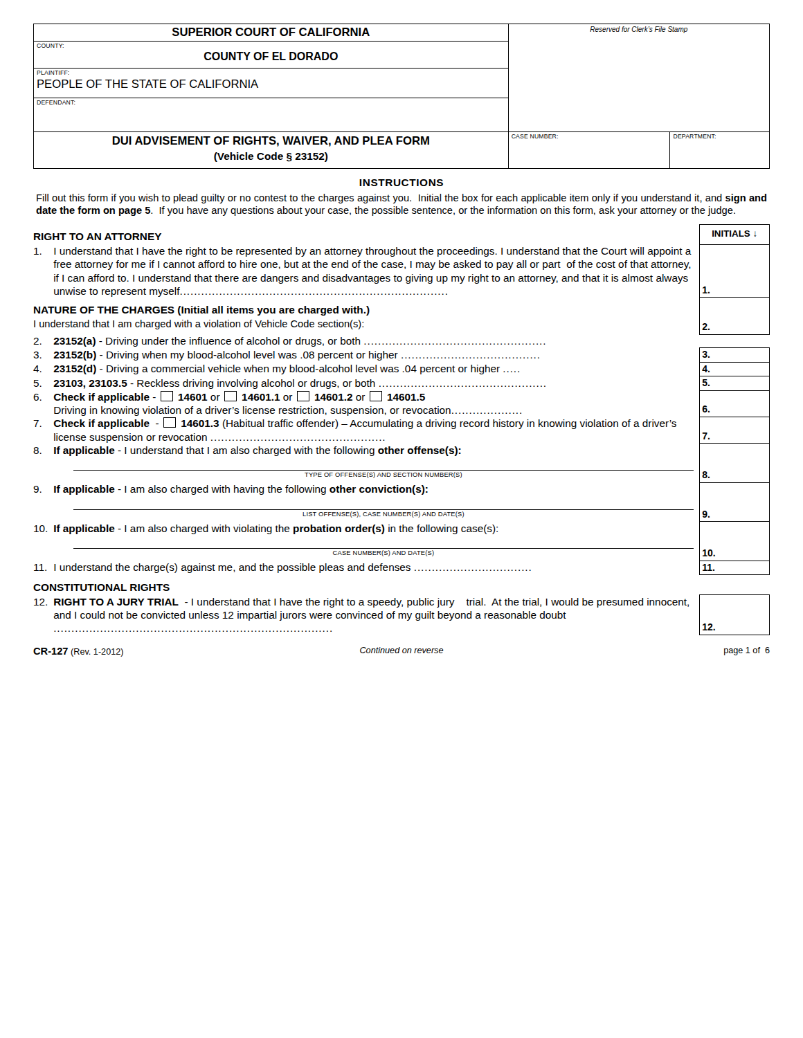| SUPERIOR COURT OF CALIFORNIA | Reserved for Clerk’s File Stamp |
| COUNTY: COUNTY OF EL DORADO |
| PLAINTIFF: PEOPLE OF THE STATE OF CALIFORNIA |
| DEFENDANT: |
| DUI ADVISEMENT OF RIGHTS, WAIVER, AND PLEA FORM (Vehicle Code § 23152) | CASE NUMBER: | DEPARTMENT: |
INSTRUCTIONS
Fill out this form if you wish to plead guilty or no contest to the charges against you. Initial the box for each applicable item only if you understand it, and sign and date the form on page 5. If you have any questions about your case, the possible sentence, or the information on this form, ask your attorney or the judge.
| RIGHT TO AN ATTORNEY | INITIALS ↓ |
| 1. I understand that I have the right to be represented by an attorney throughout the proceedings. I understand that the Court will appoint a free attorney for me if I cannot afford to hire one, but at the end of the case, I may be asked to pay all or part of the cost of that attorney, if I can afford to. I understand that there are dangers and disadvantages to giving up my right to an attorney, and that it is almost always unwise to represent myself ........................................................................... | 1. |
| NATURE OF THE CHARGES (Initial all items you are charged with.) I understand that I am charged with a violation of Vehicle Code section(s): | 2. |
| 2. 23152(a) - Driving under the influence of alcohol or drugs, or both ................................................... | |
| 3. 23152(b) - Driving when my blood-alcohol level was .08 percent or higher ....................................... | 3. |
| 4. 23152(d) - Driving a commercial vehicle when my blood-alcohol level was .04 percent or higher ..... | 4. |
| 5. 23103, 23103.5 - Reckless driving involving alcohol or drugs, or both ............................................... | 5. |
| 6. Check if applicable - 14601 or 14601.1 or 14601.2 or 14601.5 Driving in knowing violation of a driver’s license restriction, suspension, or revocation .................... | 6. |
| 7. Check if applicable - 14601.3 (Habitual traffic offender) – Accumulating a driving record history in knowing violation of a driver’s license suspension or revocation ................................................. | 7. |
| 8. If applicable - I understand that I am also charged with the following other offense(s): TYPE OF OFFENSE(S) AND SECTION NUMBER(S) | 8. |
| 9. If applicable - I am also charged with having the following other conviction(s): LIST OFFENSE(S), CASE NUMBER(S) AND DATE(S) | 9. |
| 10. If applicable - I am also charged with violating the probation order(s) in the following case(s): CASE NUMBER(S) AND DATE(S) | 10. |
| 11. I understand the charge(s) against me, and the possible pleas and defenses ................................. | 11. |
| CONSTITUTIONAL RIGHTS | |
| 12. RIGHT TO A JURY TRIAL - I understand that I have the right to a speedy, public jury trial. At the trial, I would be presumed innocent, and I could not be convicted unless 12 impartial jurors were convinced of my guilt beyond a reasonable doubt .............................................................................. | 12. |
| CR-127 (Rev. 1-2012) | Continued on reverse | page 1 of 6 |